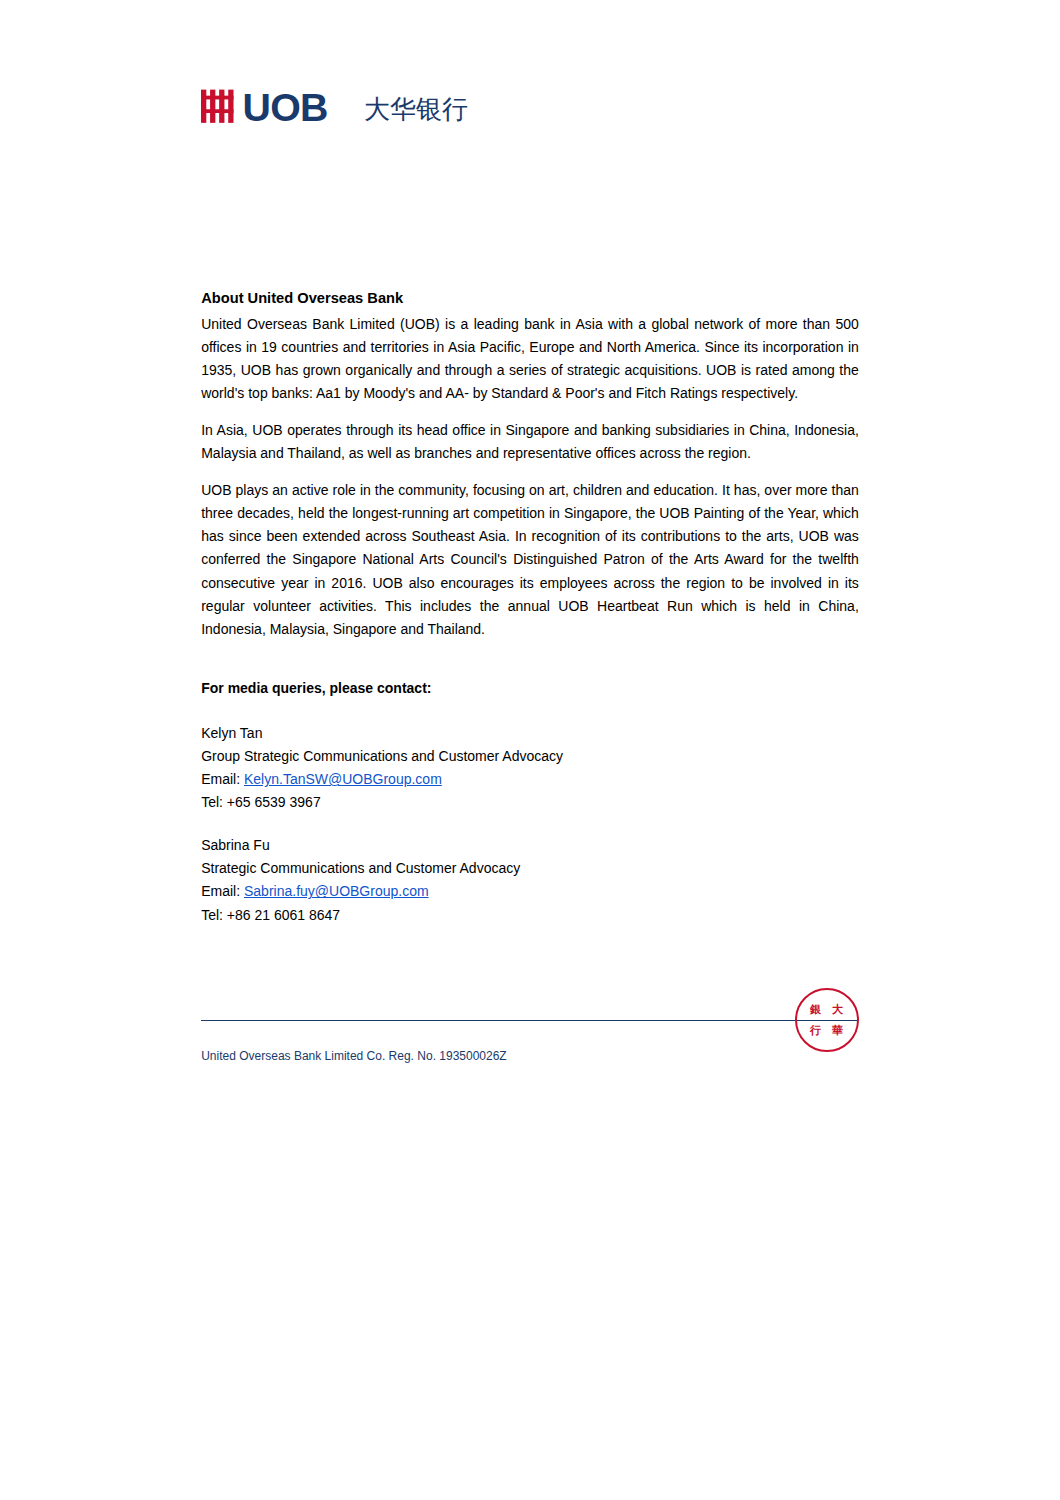UOB 大华银行
About United Overseas Bank
United Overseas Bank Limited (UOB) is a leading bank in Asia with a global network of more than 500 offices in 19 countries and territories in Asia Pacific, Europe and North America. Since its incorporation in 1935, UOB has grown organically and through a series of strategic acquisitions. UOB is rated among the world's top banks: Aa1 by Moody's and AA- by Standard & Poor's and Fitch Ratings respectively.
In Asia, UOB operates through its head office in Singapore and banking subsidiaries in China, Indonesia, Malaysia and Thailand, as well as branches and representative offices across the region.
UOB plays an active role in the community, focusing on art, children and education. It has, over more than three decades, held the longest-running art competition in Singapore, the UOB Painting of the Year, which has since been extended across Southeast Asia. In recognition of its contributions to the arts, UOB was conferred the Singapore National Arts Council's Distinguished Patron of the Arts Award for the twelfth consecutive year in 2016. UOB also encourages its employees across the region to be involved in its regular volunteer activities. This includes the annual UOB Heartbeat Run which is held in China, Indonesia, Malaysia, Singapore and Thailand.
For media queries, please contact:
Kelyn Tan
Group Strategic Communications and Customer Advocacy
Email: Kelyn.TanSW@UOBGroup.com
Tel: +65 6539 3967
Sabrina Fu
Strategic Communications and Customer Advocacy
Email: Sabrina.fuy@UOBGroup.com
Tel: +86 21 6061 8647
United Overseas Bank Limited Co. Reg. No. 193500026Z
銀大 行華